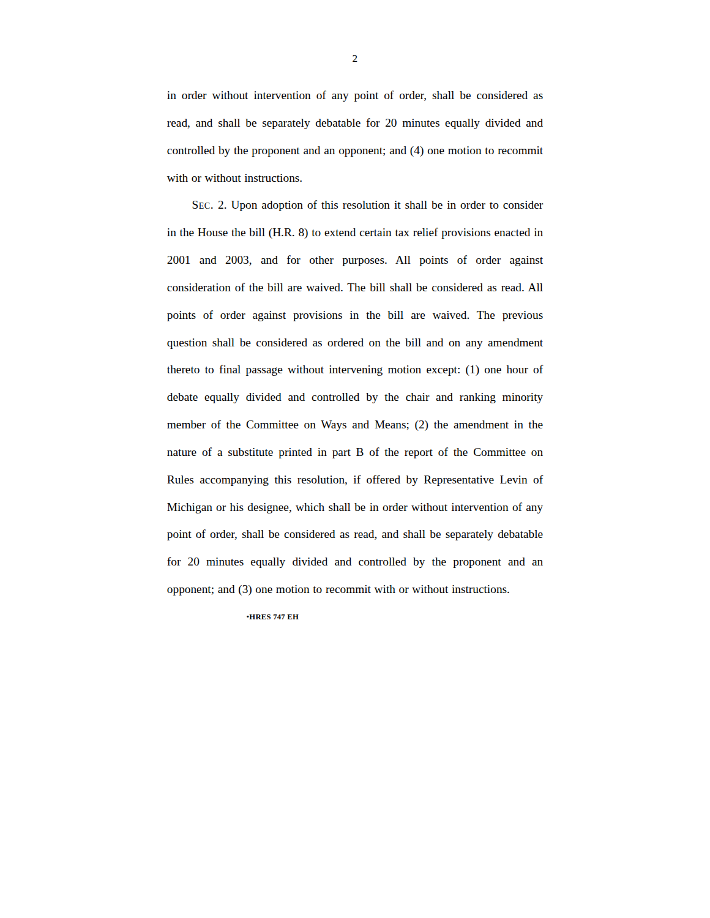2
in order without intervention of any point of order, shall be considered as read, and shall be separately debatable for 20 minutes equally divided and controlled by the proponent and an opponent; and (4) one motion to recommit with or without instructions.
Sec. 2. Upon adoption of this resolution it shall be in order to consider in the House the bill (H.R. 8) to extend certain tax relief provisions enacted in 2001 and 2003, and for other purposes. All points of order against consideration of the bill are waived. The bill shall be considered as read. All points of order against provisions in the bill are waived. The previous question shall be considered as ordered on the bill and on any amendment thereto to final passage without intervening motion except: (1) one hour of debate equally divided and controlled by the chair and ranking minority member of the Committee on Ways and Means; (2) the amendment in the nature of a substitute printed in part B of the report of the Committee on Rules accompanying this resolution, if offered by Representative Levin of Michigan or his designee, which shall be in order without intervention of any point of order, shall be considered as read, and shall be separately debatable for 20 minutes equally divided and controlled by the proponent and an opponent; and (3) one motion to recommit with or without instructions.
•HRES 747 EH